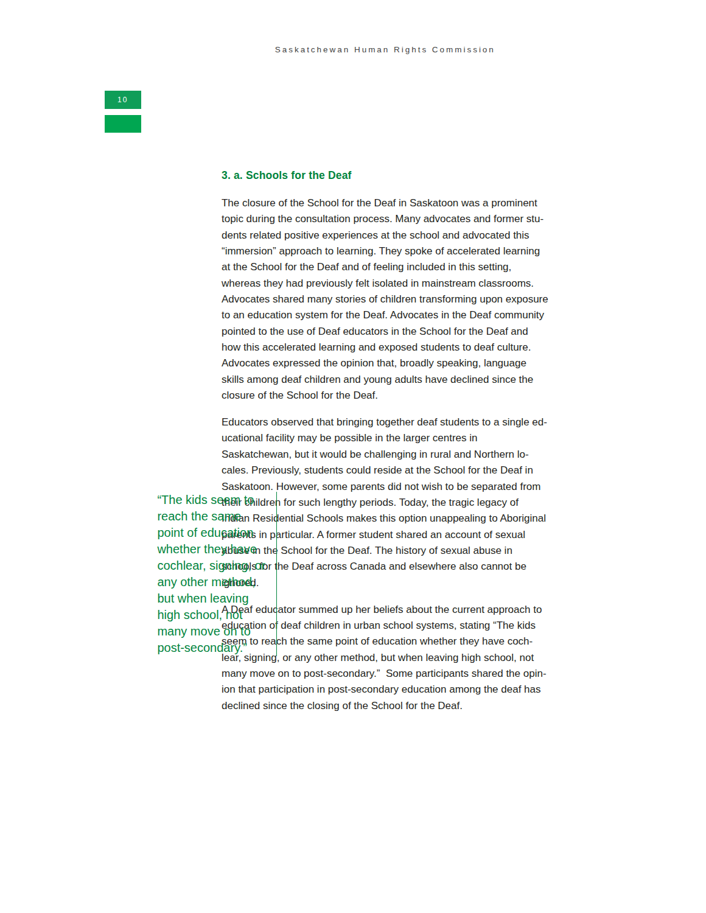10
Saskatchewan Human Rights Commission
3. a. Schools for the Deaf
The closure of the School for the Deaf in Saskatoon was a prominent topic during the consultation process. Many advocates and former students related positive experiences at the school and advocated this “immersion” approach to learning. They spoke of accelerated learning at the School for the Deaf and of feeling included in this setting, whereas they had previously felt isolated in mainstream classrooms. Advocates shared many stories of children transforming upon exposure to an education system for the Deaf. Advocates in the Deaf community pointed to the use of Deaf educators in the School for the Deaf and how this accelerated learning and exposed students to deaf culture. Advocates expressed the opinion that, broadly speaking, language skills among deaf children and young adults have declined since the closure of the School for the Deaf.
Educators observed that bringing together deaf students to a single educational facility may be possible in the larger centres in Saskatchewan, but it would be challenging in rural and Northern locales. Previously, students could reside at the School for the Deaf in Saskatoon. However, some parents did not wish to be separated from their children for such lengthy periods. Today, the tragic legacy of Indian Residential Schools makes this option unappealing to Aboriginal parents in particular. A former student shared an account of sexual abuse in the School for the Deaf. The history of sexual abuse in schools for the Deaf across Canada and elsewhere also cannot be ignored.
A Deaf educator summed up her beliefs about the current approach to education of deaf children in urban school systems, stating “The kids seem to reach the same point of education whether they have cochlear, signing, or any other method, but when leaving high school, not many move on to post-secondary.” Some participants shared the opinion that participation in post-secondary education among the deaf has declined since the closing of the School for the Deaf.
“The kids seem to reach the same point of education whether they have cochlear, signing, or any other method, but when leaving high school, not many move on to post-secondary.”